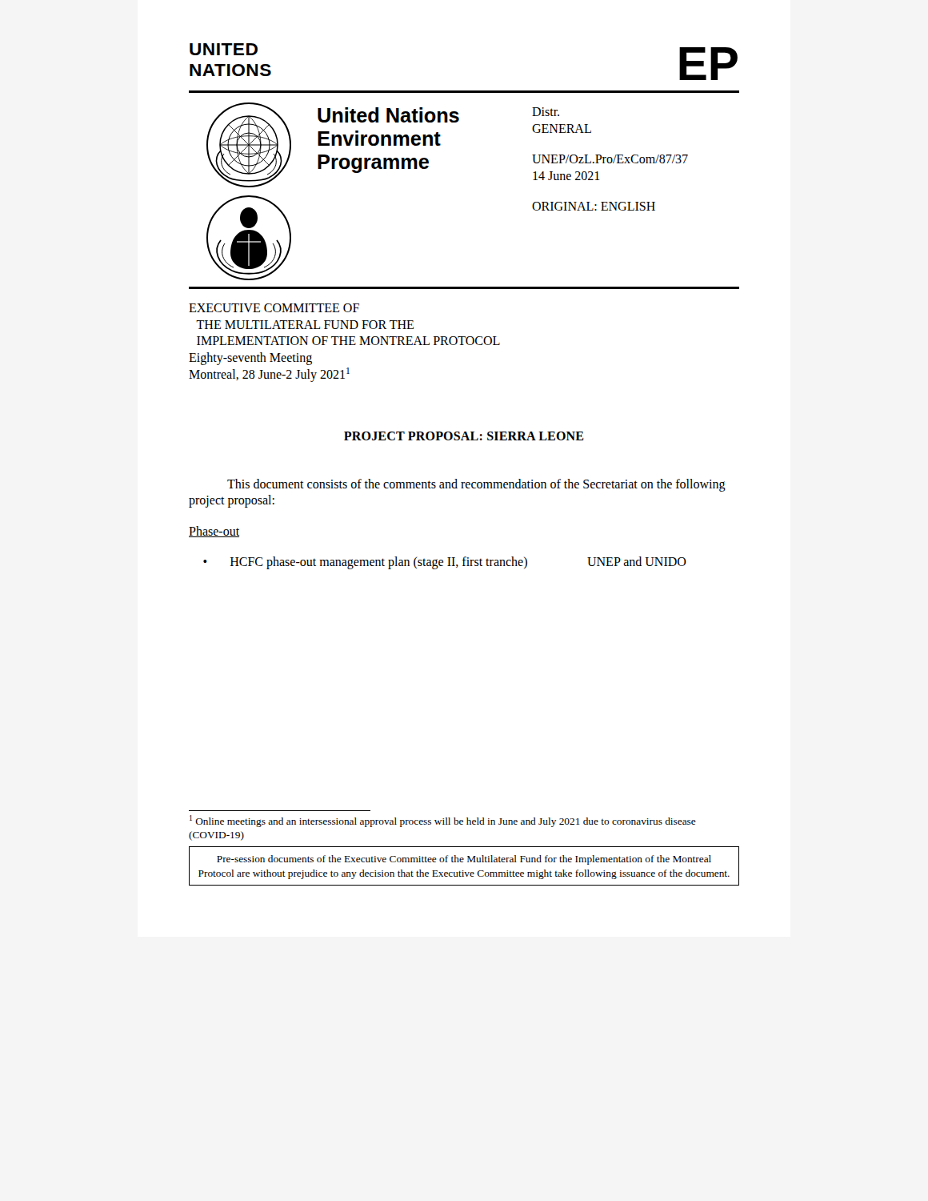UNITED
NATIONS
EP
United Nations
Environment
Programme
Distr.
GENERAL
UNEP/OzL.Pro/ExCom/87/37
14 June 2021
ORIGINAL: ENGLISH
EXECUTIVE COMMITTEE OF
THE MULTILATERAL FUND FOR THE
IMPLEMENTATION OF THE MONTREAL PROTOCOL
Eighty-seventh Meeting
Montreal, 28 June-2 July 20211
PROJECT PROPOSAL: SIERRA LEONE
This document consists of the comments and recommendation of the Secretariat on the following project proposal:
Phase-out
• HCFC phase-out management plan (stage II, first tranche)
UNEP and UNIDO
1 Online meetings and an intersessional approval process will be held in June and July 2021 due to coronavirus disease (COVID-19)
Pre-session documents of the Executive Committee of the Multilateral Fund for the Implementation of the Montreal Protocol are without prejudice to any decision that the Executive Committee might take following issuance of the document.